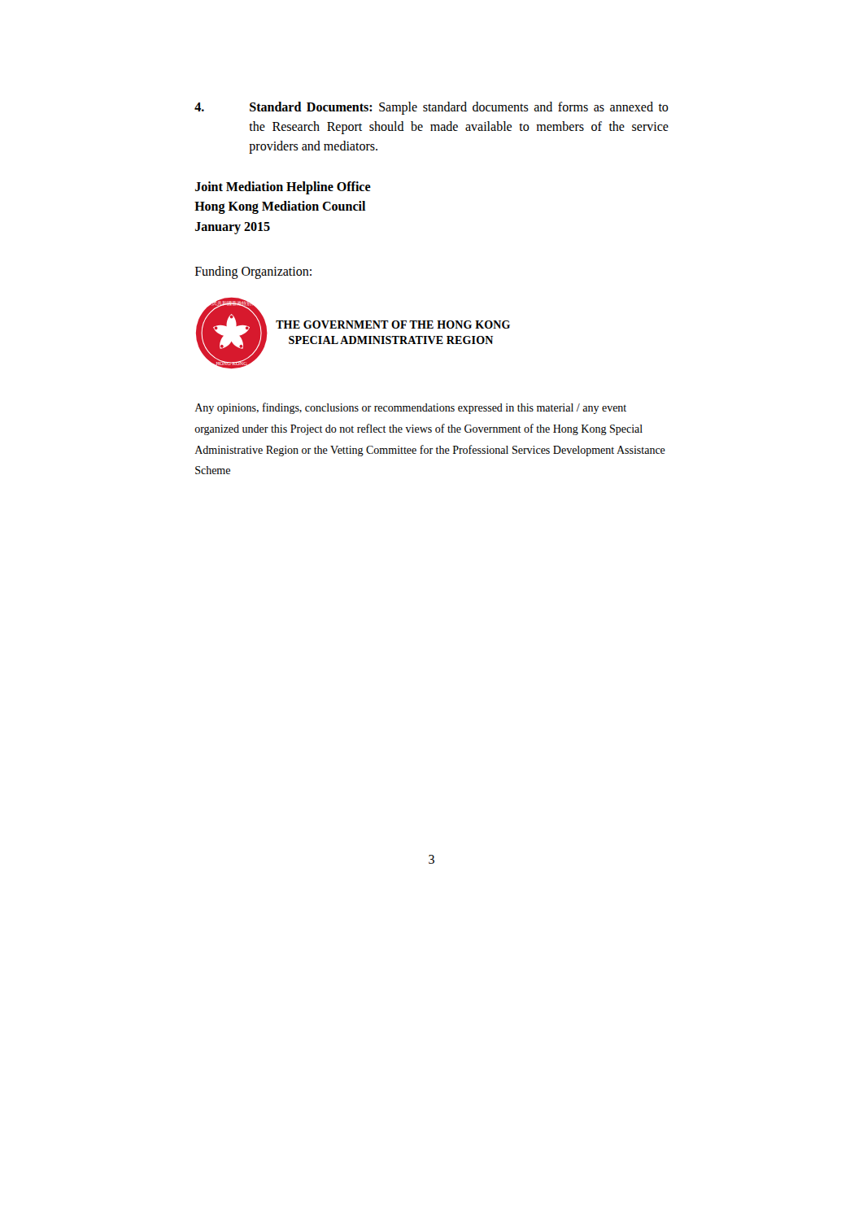4.
Standard Documents: Sample standard documents and forms as annexed to the Research Report should be made available to members of the service providers and mediators.
Joint Mediation Helpline Office
Hong Kong Mediation Council
January 2015
Funding Organization:
HONG KONG 中華人民共和國香港特別行政區
THE GOVERNMENT OF THE HONG KONG SPECIAL ADMINISTRATIVE REGION
Any opinions, findings, conclusions or recommendations expressed in this material / any event organized under this Project do not reflect the views of the Government of the Hong Kong Special Administrative Region or the Vetting Committee for the Professional Services Development Assistance Scheme
3